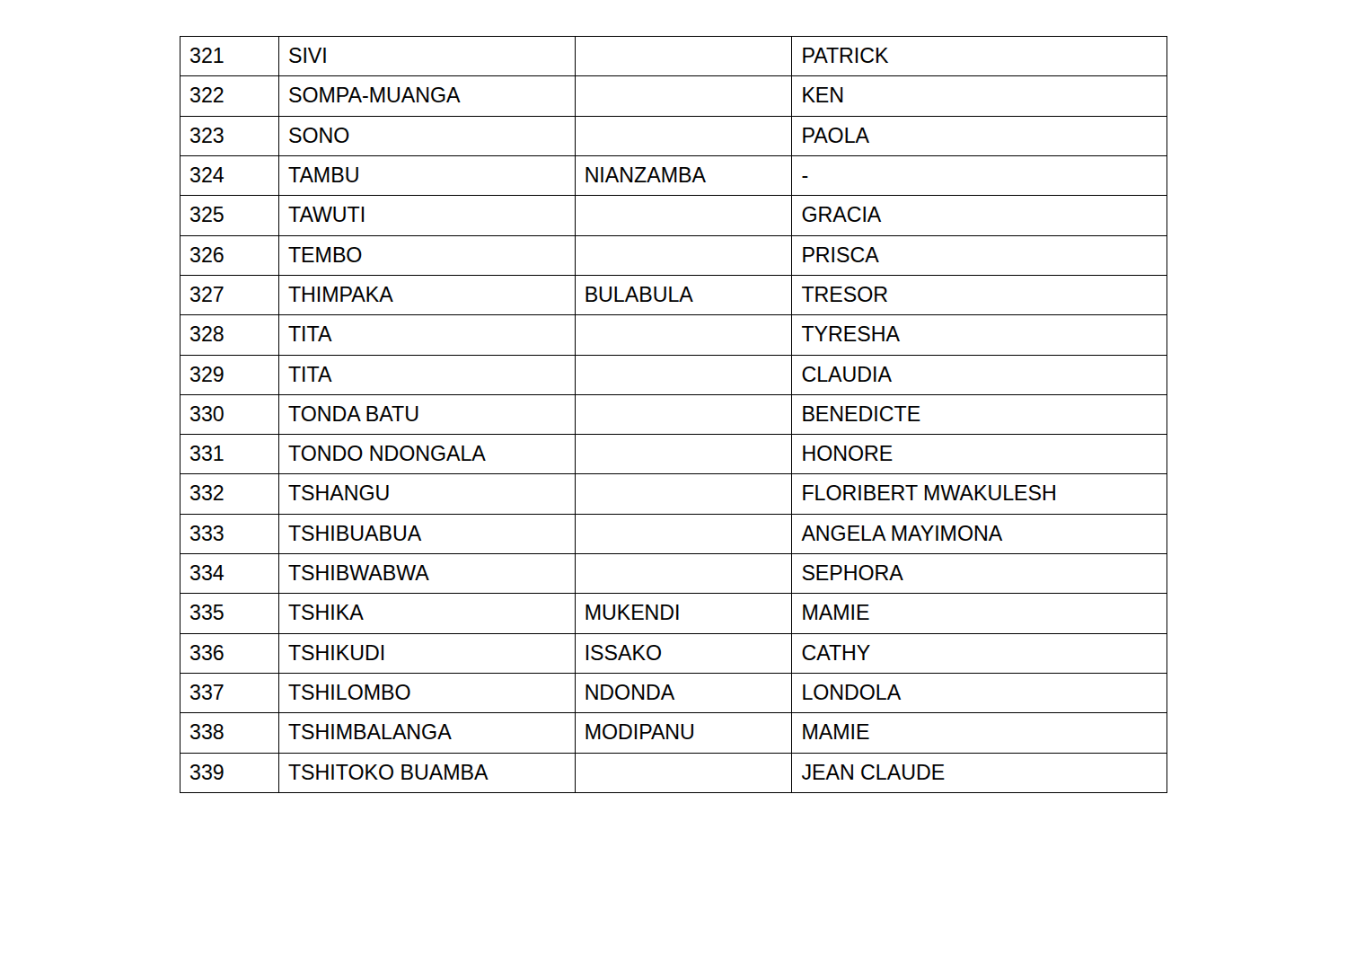| 321 | SIVI | | PATRICK |
| 322 | SOMPA-MUANGA | | KEN |
| 323 | SONO | | PAOLA |
| 324 | TAMBU | NIANZAMBA | - |
| 325 | TAWUTI | | GRACIA |
| 326 | TEMBO | | PRISCA |
| 327 | THIMPAKA | BULABULA | TRESOR |
| 328 | TITA | | TYRESHA |
| 329 | TITA | | CLAUDIA |
| 330 | TONDA BATU | | BENEDICTE |
| 331 | TONDO NDONGALA | | HONORE |
| 332 | TSHANGU | | FLORIBERT MWAKULESH |
| 333 | TSHIBUABUA | | ANGELA MAYIMONA |
| 334 | TSHIBWABWA | | SEPHORA |
| 335 | TSHIKA | MUKENDI | MAMIE |
| 336 | TSHIKUDI | ISSAKO | CATHY |
| 337 | TSHILOMBO | NDONDA | LONDOLA |
| 338 | TSHIMBALANGA | MODIPANU | MAMIE |
| 339 | TSHITOKO BUAMBA | | JEAN CLAUDE |